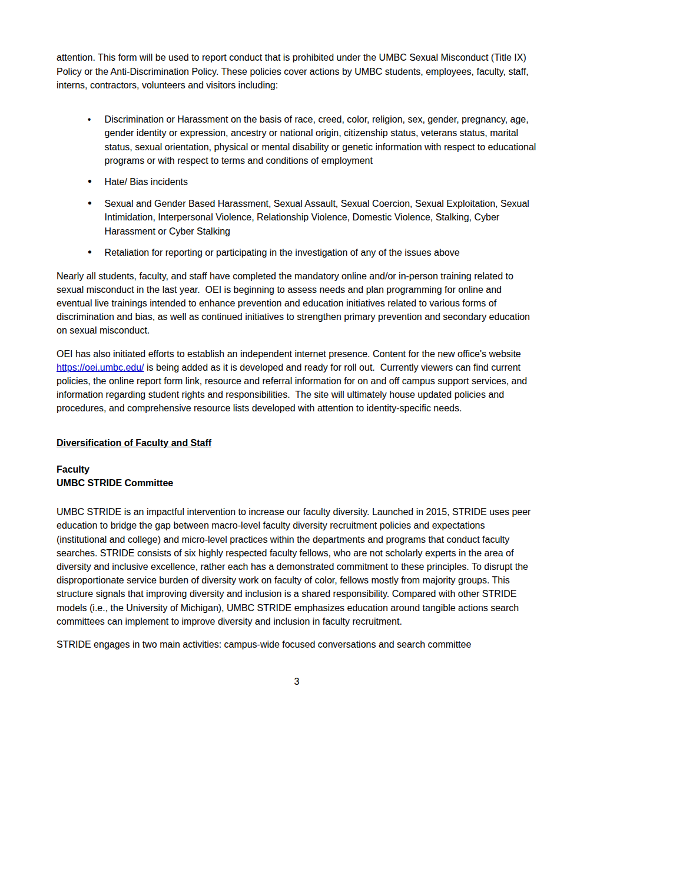attention. This form will be used to report conduct that is prohibited under the UMBC Sexual Misconduct (Title IX) Policy or the Anti-Discrimination Policy. These policies cover actions by UMBC students, employees, faculty, staff, interns, contractors, volunteers and visitors including:
Discrimination or Harassment on the basis of race, creed, color, religion, sex, gender, pregnancy, age, gender identity or expression, ancestry or national origin, citizenship status, veterans status, marital status, sexual orientation, physical or mental disability or genetic information with respect to educational programs or with respect to terms and conditions of employment
Hate/ Bias incidents
Sexual and Gender Based Harassment, Sexual Assault, Sexual Coercion, Sexual Exploitation, Sexual Intimidation, Interpersonal Violence, Relationship Violence, Domestic Violence, Stalking, Cyber Harassment or Cyber Stalking
Retaliation for reporting or participating in the investigation of any of the issues above
Nearly all students, faculty, and staff have completed the mandatory online and/or in-person training related to sexual misconduct in the last year. OEI is beginning to assess needs and plan programming for online and eventual live trainings intended to enhance prevention and education initiatives related to various forms of discrimination and bias, as well as continued initiatives to strengthen primary prevention and secondary education on sexual misconduct.
OEI has also initiated efforts to establish an independent internet presence. Content for the new office's website https://oei.umbc.edu/ is being added as it is developed and ready for roll out. Currently viewers can find current policies, the online report form link, resource and referral information for on and off campus support services, and information regarding student rights and responsibilities. The site will ultimately house updated policies and procedures, and comprehensive resource lists developed with attention to identity-specific needs.
Diversification of Faculty and Staff
Faculty
UMBC STRIDE Committee
UMBC STRIDE is an impactful intervention to increase our faculty diversity. Launched in 2015, STRIDE uses peer education to bridge the gap between macro-level faculty diversity recruitment policies and expectations (institutional and college) and micro-level practices within the departments and programs that conduct faculty searches. STRIDE consists of six highly respected faculty fellows, who are not scholarly experts in the area of diversity and inclusive excellence, rather each has a demonstrated commitment to these principles. To disrupt the disproportionate service burden of diversity work on faculty of color, fellows mostly from majority groups. This structure signals that improving diversity and inclusion is a shared responsibility. Compared with other STRIDE models (i.e., the University of Michigan), UMBC STRIDE emphasizes education around tangible actions search committees can implement to improve diversity and inclusion in faculty recruitment.
STRIDE engages in two main activities: campus-wide focused conversations and search committee
3